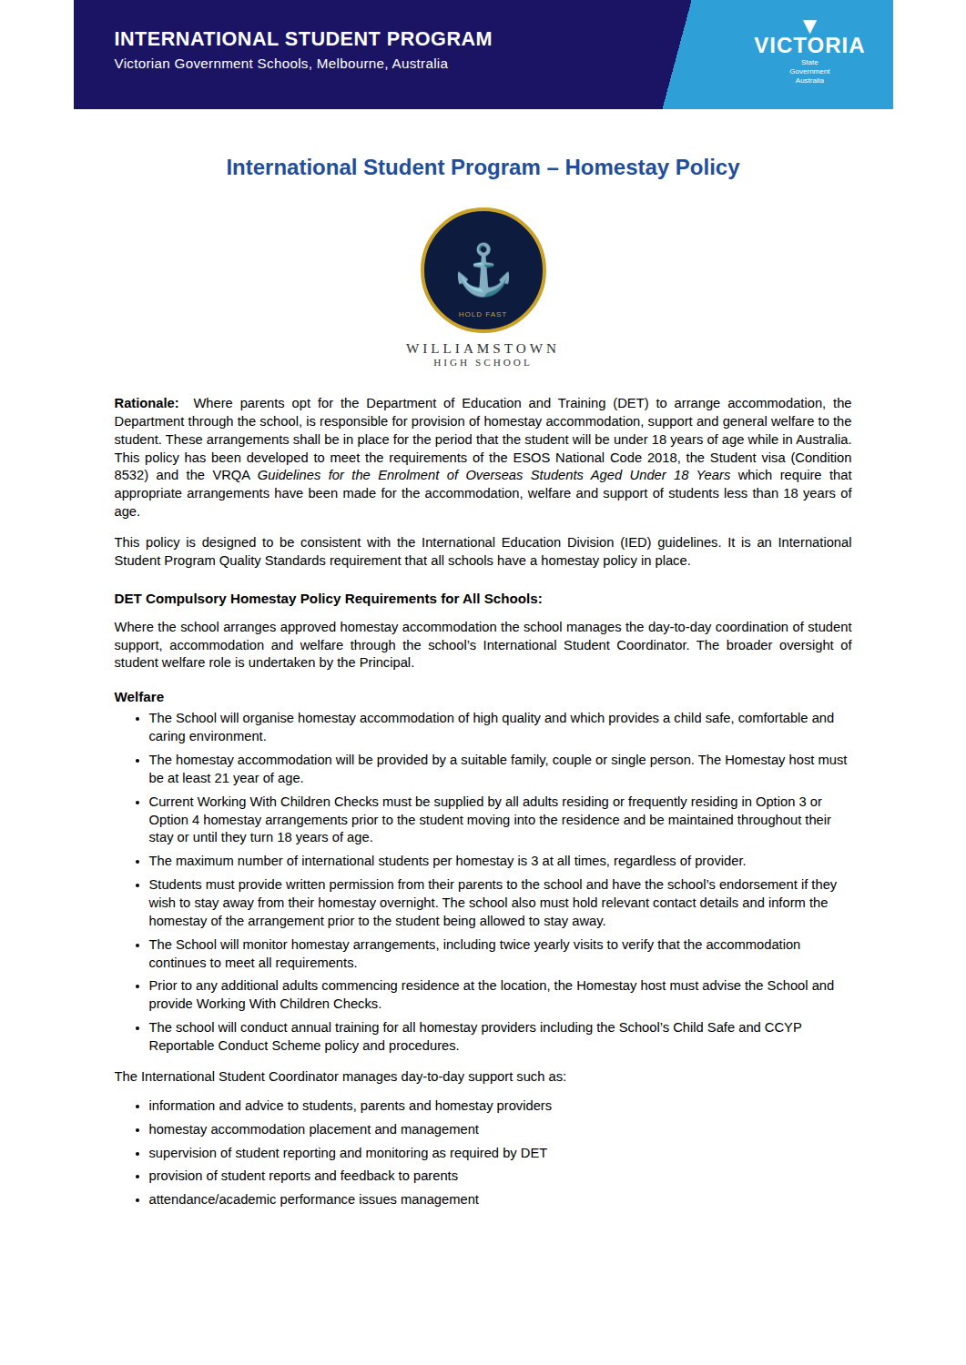International Student Program
Victorian Government Schools, Melbourne, Australia
▼
VICTORIA
State
Government
Australia
International Student Program – Homestay Policy
⚓ HOLD FAST
WILLIAMSTOWN
HIGH SCHOOL
Rationale: Where parents opt for the Department of Education and Training (DET) to arrange accommodation, the Department through the school, is responsible for provision of homestay accommodation, support and general welfare to the student. These arrangements shall be in place for the period that the student will be under 18 years of age while in Australia. This policy has been developed to meet the requirements of the ESOS National Code 2018, the Student visa (Condition 8532) and the VRQA Guidelines for the Enrolment of Overseas Students Aged Under 18 Years which require that appropriate arrangements have been made for the accommodation, welfare and support of students less than 18 years of age.
This policy is designed to be consistent with the International Education Division (IED) guidelines. It is an International Student Program Quality Standards requirement that all schools have a homestay policy in place.
DET Compulsory Homestay Policy Requirements for All Schools:
Where the school arranges approved homestay accommodation the school manages the day-to-day coordination of student support, accommodation and welfare through the school’s International Student Coordinator. The broader oversight of student welfare role is undertaken by the Principal.
Welfare
The School will organise homestay accommodation of high quality and which provides a child safe, comfortable and caring environment.
The homestay accommodation will be provided by a suitable family, couple or single person. The Homestay host must be at least 21 year of age.
Current Working With Children Checks must be supplied by all adults residing or frequently residing in Option 3 or Option 4 homestay arrangements prior to the student moving into the residence and be maintained throughout their stay or until they turn 18 years of age.
The maximum number of international students per homestay is 3 at all times, regardless of provider.
Students must provide written permission from their parents to the school and have the school’s endorsement if they wish to stay away from their homestay overnight. The school also must hold relevant contact details and inform the homestay of the arrangement prior to the student being allowed to stay away.
The School will monitor homestay arrangements, including twice yearly visits to verify that the accommodation continues to meet all requirements.
Prior to any additional adults commencing residence at the location, the Homestay host must advise the School and provide Working With Children Checks.
The school will conduct annual training for all homestay providers including the School’s Child Safe and CCYP Reportable Conduct Scheme policy and procedures.
The International Student Coordinator manages day-to-day support such as:
information and advice to students, parents and homestay providers
homestay accommodation placement and management
supervision of student reporting and monitoring as required by DET
provision of student reports and feedback to parents
attendance/academic performance issues management